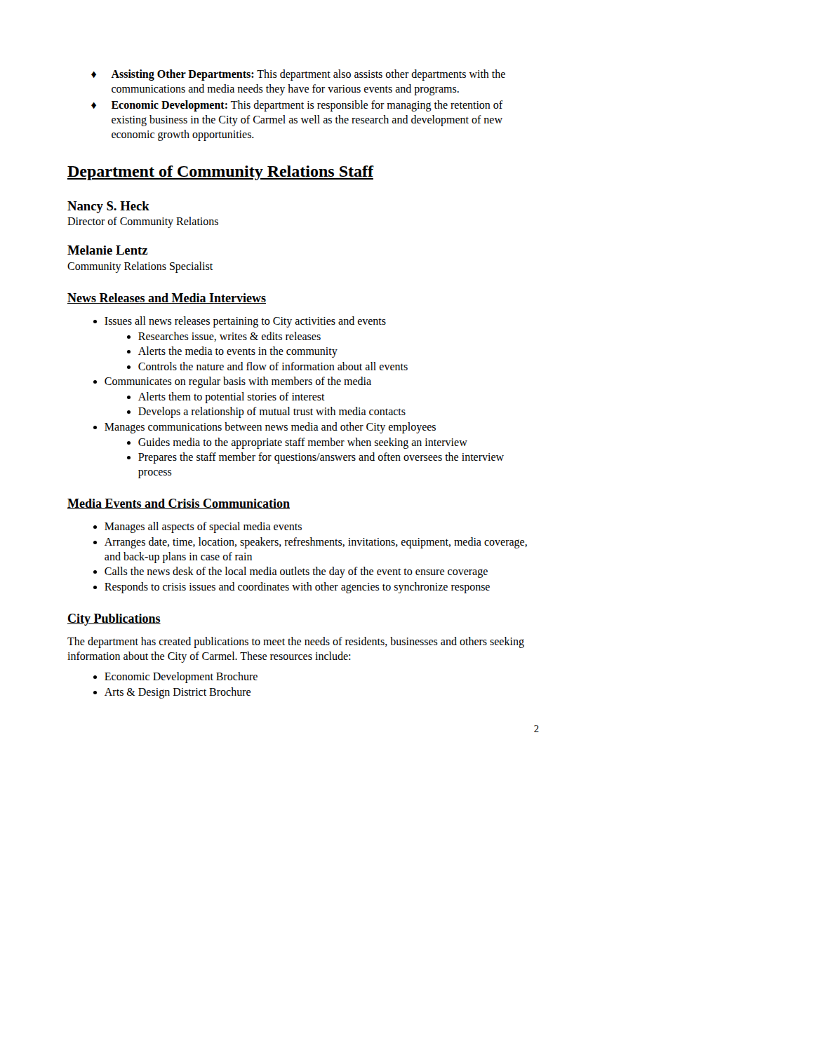Assisting Other Departments: This department also assists other departments with the communications and media needs they have for various events and programs.
Economic Development: This department is responsible for managing the retention of existing business in the City of Carmel as well as the research and development of new economic growth opportunities.
Department of Community Relations Staff
Nancy S. Heck
Director of Community Relations
Melanie Lentz
Community Relations Specialist
News Releases and Media Interviews
Issues all news releases pertaining to City activities and events
Researches issue, writes & edits releases
Alerts the media to events in the community
Controls the nature and flow of information about all events
Communicates on regular basis with members of the media
Alerts them to potential stories of interest
Develops a relationship of mutual trust with media contacts
Manages communications between news media and other City employees
Guides media to the appropriate staff member when seeking an interview
Prepares the staff member for questions/answers and often oversees the interview process
Media Events and Crisis Communication
Manages all aspects of special media events
Arranges date, time, location, speakers, refreshments, invitations, equipment, media coverage, and back-up plans in case of rain
Calls the news desk of the local media outlets the day of the event to ensure coverage
Responds to crisis issues and coordinates with other agencies to synchronize response
City Publications
The department has created publications to meet the needs of residents, businesses and others seeking information about the City of Carmel. These resources include:
Economic Development Brochure
Arts & Design District Brochure
2